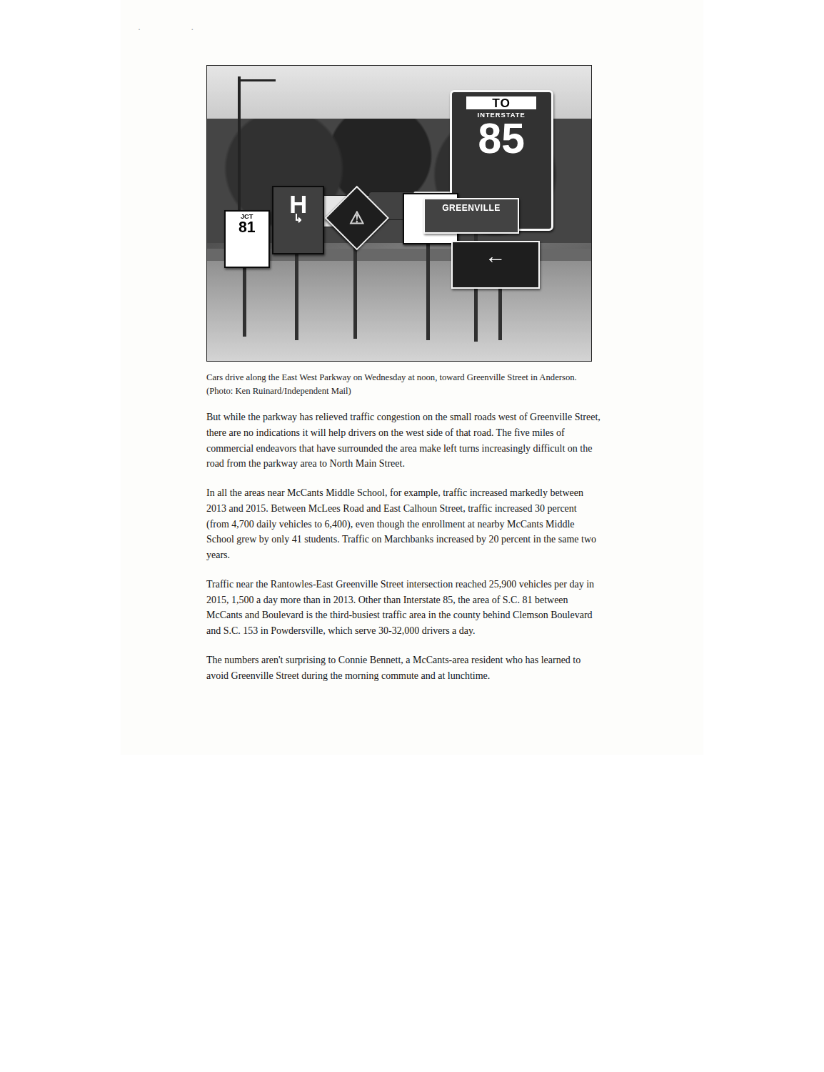· ·
TO INTERSTATE 85
JCT 81
H ↳
⚠
↑↗
GREENVILLE
←
Cars drive along the East West Parkway on Wednesday at noon, toward Greenville Street in Anderson. (Photo: Ken Ruinard/Independent Mail)
But while the parkway has relieved traffic congestion on the small roads west of Greenville Street, there are no indications it will help drivers on the west side of that road. The five miles of commercial endeavors that have surrounded the area make left turns increasingly difficult on the road from the parkway area to North Main Street.
In all the areas near McCants Middle School, for example, traffic increased markedly between 2013 and 2015. Between McLees Road and East Calhoun Street, traffic increased 30 percent (from 4,700 daily vehicles to 6,400), even though the enrollment at nearby McCants Middle School grew by only 41 students. Traffic on Marchbanks increased by 20 percent in the same two years.
Traffic near the Rantowles-East Greenville Street intersection reached 25,900 vehicles per day in 2015, 1,500 a day more than in 2013. Other than Interstate 85, the area of S.C. 81 between McCants and Boulevard is the third-busiest traffic area in the county behind Clemson Boulevard and S.C. 153 in Powdersville, which serve 30-32,000 drivers a day.
The numbers aren't surprising to Connie Bennett, a McCants-area resident who has learned to avoid Greenville Street during the morning commute and at lunchtime.